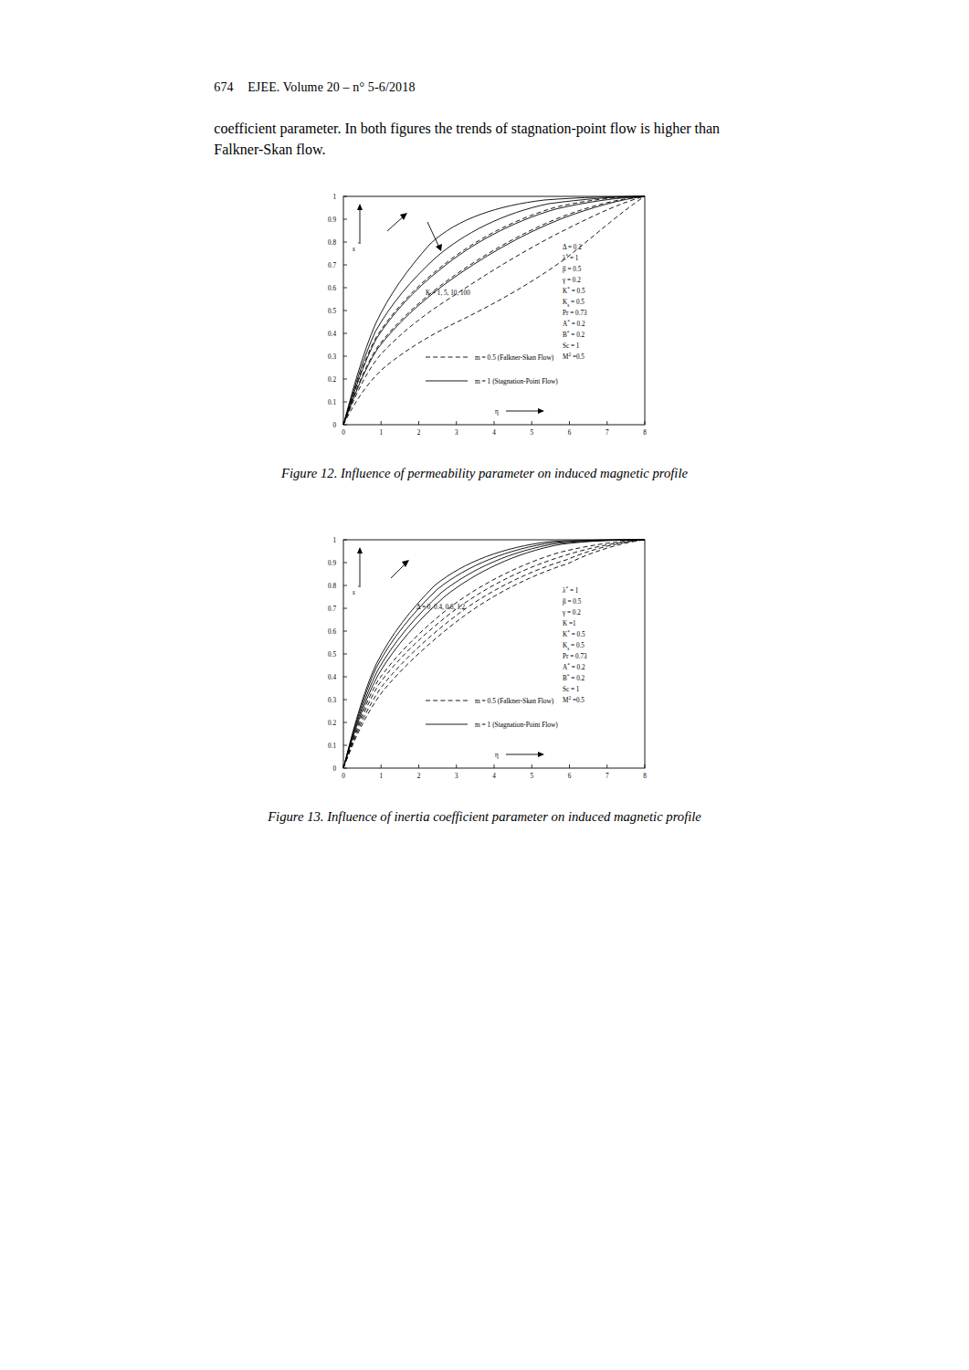674 EJEE. Volume 20 – n° 5-6/2018
coefficient parameter. In both figures the trends of stagnation-point flow is higher than Falkner-Skan flow.
0 0.1 0.2 0.3 0.4 0.5 0.6 0.7 0.8 0.9 1 0 1 2 3 4 5 6 7 8 s ' η K = 1, 5, 10, 100 Δ = 0.2 λ* = 1 β = 0.5 γ = 0.2 K* = 0.5 Ks = 0.5 Pr = 0.73 A* = 0.2 B* = 0.2 Sc = 1 M2 =0.5 m = 0.5 (Falkner-Skan Flow) m = 1 (Stagnation-Point Flow)
Figure 12. Influence of permeability parameter on induced magnetic profile
0 0.1 0.2 0.3 0.4 0.5 0.6 0.7 0.8 0.9 1 0 1 2 3 4 5 6 7 8 s ' η Δ = 0, 0.4, 0.8, 1.2 λ* = 1 β = 0.5 γ = 0.2 K =1 K* = 0.5 Ks = 0.5 Pr = 0.73 A* = 0.2 B* = 0.2 Sc = 1 M2 =0.5 m = 0.5 (Falkner-Skan Flow) m = 1 (Stagnation-Point Flow)
Figure 13. Influence of inertia coefficient parameter on induced magnetic profile